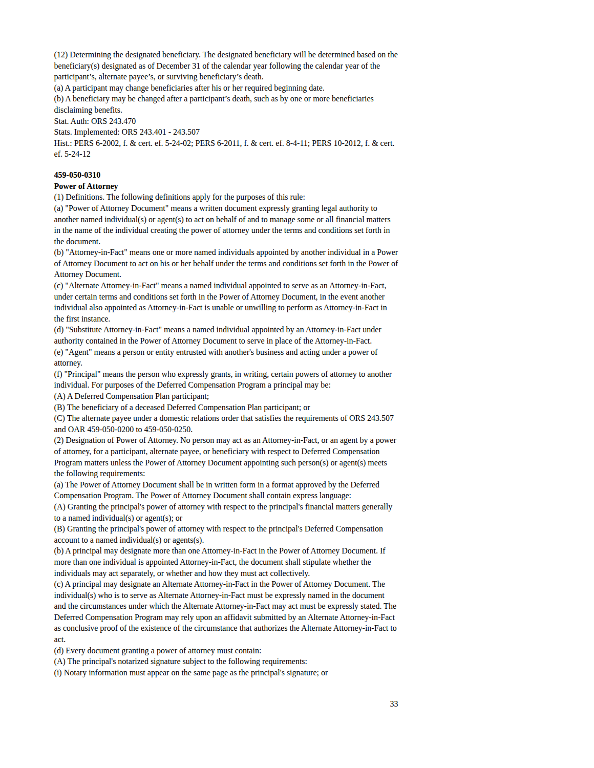(12) Determining the designated beneficiary. The designated beneficiary will be determined based on the beneficiary(s) designated as of December 31 of the calendar year following the calendar year of the participant’s, alternate payee’s, or surviving beneficiary’s death.
(a) A participant may change beneficiaries after his or her required beginning date.
(b) A beneficiary may be changed after a participant’s death, such as by one or more beneficiaries disclaiming benefits.
Stat. Auth: ORS 243.470
Stats. Implemented: ORS 243.401 - 243.507
Hist.: PERS 6-2002, f. & cert. ef. 5-24-02; PERS 6-2011, f. & cert. ef. 8-4-11; PERS 10-2012, f. & cert. ef. 5-24-12
459-050-0310
Power of Attorney
(1) Definitions. The following definitions apply for the purposes of this rule:
(a) "Power of Attorney Document" means a written document expressly granting legal authority to another named individual(s) or agent(s) to act on behalf of and to manage some or all financial matters in the name of the individual creating the power of attorney under the terms and conditions set forth in the document.
(b) "Attorney-in-Fact" means one or more named individuals appointed by another individual in a Power of Attorney Document to act on his or her behalf under the terms and conditions set forth in the Power of Attorney Document.
(c) "Alternate Attorney-in-Fact" means a named individual appointed to serve as an Attorney-in-Fact, under certain terms and conditions set forth in the Power of Attorney Document, in the event another individual also appointed as Attorney-in-Fact is unable or unwilling to perform as Attorney-in-Fact in the first instance.
(d) "Substitute Attorney-in-Fact" means a named individual appointed by an Attorney-in-Fact under authority contained in the Power of Attorney Document to serve in place of the Attorney-in-Fact.
(e) "Agent" means a person or entity entrusted with another's business and acting under a power of attorney.
(f) "Principal" means the person who expressly grants, in writing, certain powers of attorney to another individual. For purposes of the Deferred Compensation Program a principal may be:
(A) A Deferred Compensation Plan participant;
(B) The beneficiary of a deceased Deferred Compensation Plan participant; or
(C) The alternate payee under a domestic relations order that satisfies the requirements of ORS 243.507 and OAR 459-050-0200 to 459-050-0250.
(2) Designation of Power of Attorney. No person may act as an Attorney-in-Fact, or an agent by a power of attorney, for a participant, alternate payee, or beneficiary with respect to Deferred Compensation Program matters unless the Power of Attorney Document appointing such person(s) or agent(s) meets the following requirements:
(a) The Power of Attorney Document shall be in written form in a format approved by the Deferred Compensation Program. The Power of Attorney Document shall contain express language:
(A) Granting the principal's power of attorney with respect to the principal's financial matters generally to a named individual(s) or agent(s); or
(B) Granting the principal's power of attorney with respect to the principal's Deferred Compensation account to a named individual(s) or agents(s).
(b) A principal may designate more than one Attorney-in-Fact in the Power of Attorney Document. If more than one individual is appointed Attorney-in-Fact, the document shall stipulate whether the individuals may act separately, or whether and how they must act collectively.
(c) A principal may designate an Alternate Attorney-in-Fact in the Power of Attorney Document. The individual(s) who is to serve as Alternate Attorney-in-Fact must be expressly named in the document and the circumstances under which the Alternate Attorney-in-Fact may act must be expressly stated. The Deferred Compensation Program may rely upon an affidavit submitted by an Alternate Attorney-in-Fact as conclusive proof of the existence of the circumstance that authorizes the Alternate Attorney-in-Fact to act.
(d) Every document granting a power of attorney must contain:
(A) The principal's notarized signature subject to the following requirements:
(i) Notary information must appear on the same page as the principal's signature; or
33